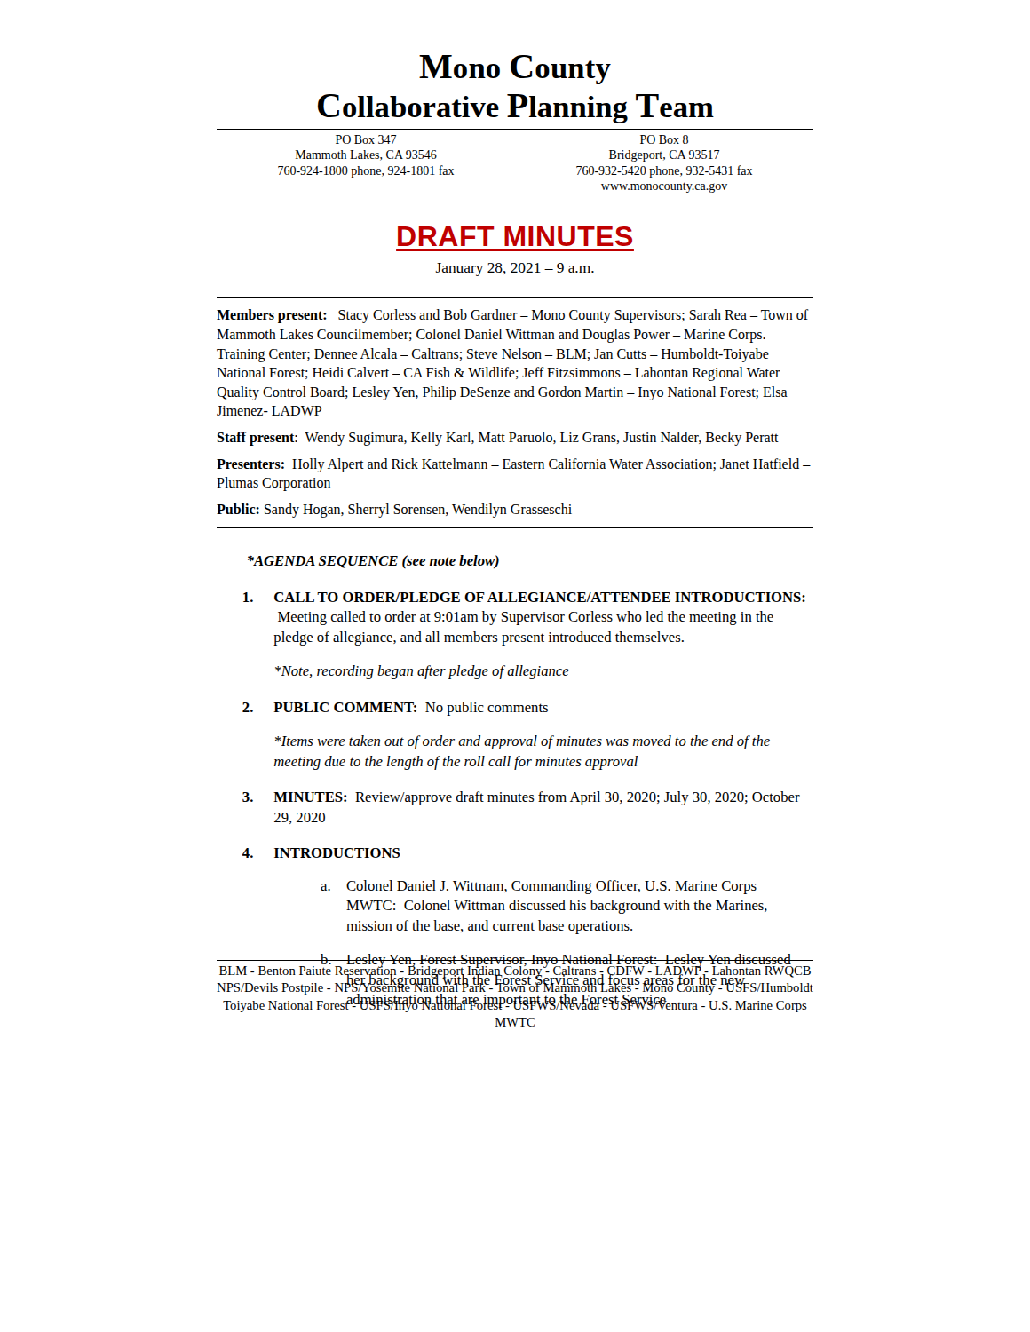Mono County Collaborative Planning Team
| PO Box 347 Mammoth Lakes, CA 93546 760-924-1800 phone, 924-1801 fax | PO Box 8 Bridgeport, CA 93517 760-932-5420 phone, 932-5431 fax www.monocounty.ca.gov |
DRAFT MINUTES
January 28, 2021 – 9 a.m.
Members present: Stacy Corless and Bob Gardner – Mono County Supervisors; Sarah Rea – Town of Mammoth Lakes Councilmember; Colonel Daniel Wittman and Douglas Power – Marine Corps. Training Center; Dennee Alcala – Caltrans; Steve Nelson – BLM; Jan Cutts – Humboldt-Toiyabe National Forest; Heidi Calvert – CA Fish & Wildlife; Jeff Fitzsimmons – Lahontan Regional Water Quality Control Board; Lesley Yen, Philip DeSenze and Gordon Martin – Inyo National Forest; Elsa Jimenez- LADWP
Staff present: Wendy Sugimura, Kelly Karl, Matt Paruolo, Liz Grans, Justin Nalder, Becky Peratt
Presenters: Holly Alpert and Rick Kattelmann – Eastern California Water Association; Janet Hatfield – Plumas Corporation
Public: Sandy Hogan, Sherryl Sorensen, Wendilyn Grasseschi
*AGENDA SEQUENCE (see note below)
CALL TO ORDER/PLEDGE OF ALLEGIANCE/ATTENDEE INTRODUCTIONS: Meeting called to order at 9:01am by Supervisor Corless who led the meeting in the pledge of allegiance, and all members present introduced themselves.
*Note, recording began after pledge of allegiance
PUBLIC COMMENT: No public comments
*Items were taken out of order and approval of minutes was moved to the end of the meeting due to the length of the roll call for minutes approval
MINUTES: Review/approve draft minutes from April 30, 2020; July 30, 2020; October 29, 2020
INTRODUCTIONS
Colonel Daniel J. Wittnam, Commanding Officer, U.S. Marine Corps MWTC: Colonel Wittman discussed his background with the Marines, mission of the base, and current base operations.
Lesley Yen, Forest Supervisor, Inyo National Forest: Lesley Yen discussed her background with the Forest Service and focus areas for the new administration that are important to the Forest Service.
BLM - Benton Paiute Reservation - Bridgeport Indian Colony - Caltrans - CDFW - LADWP - Lahontan RWQCB NPS/Devils Postpile - NPS/Yosemite National Park - Town of Mammoth Lakes - Mono County - USFS/Humboldt Toiyabe National Forest - USFS/Inyo National Forest - USFWS/Nevada - USFWS/Ventura - U.S. Marine Corps MWTC